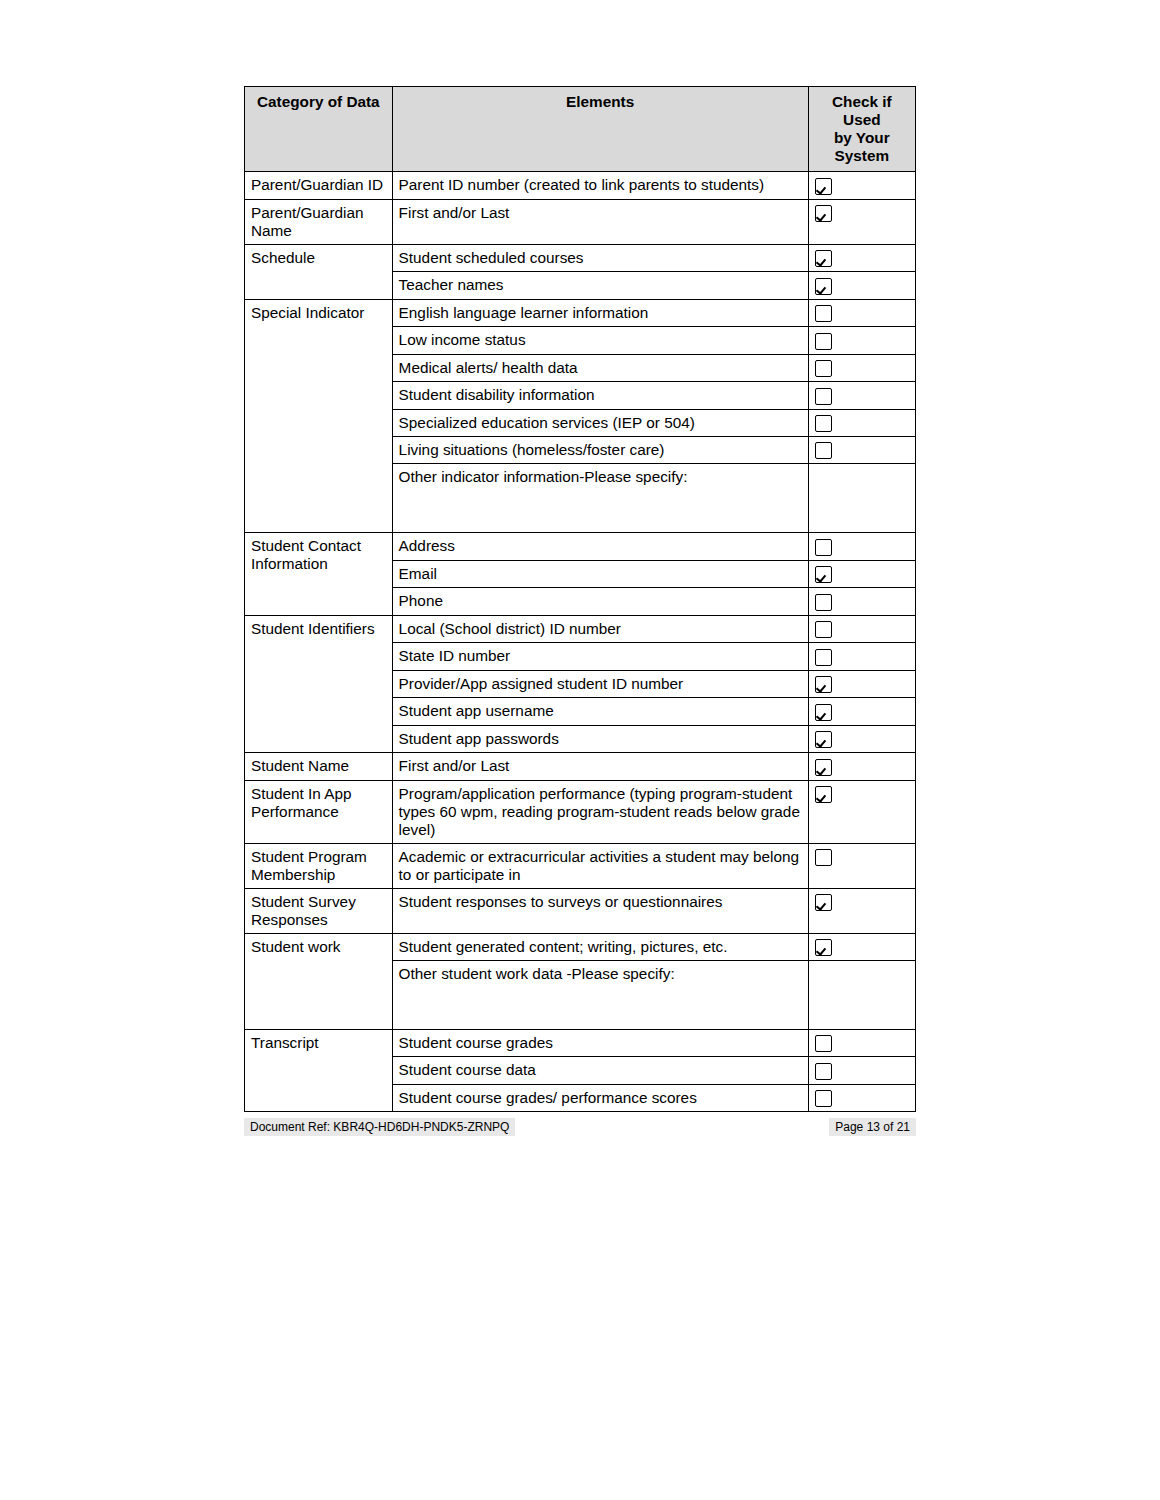| Category of Data | Elements | Check if Used by Your System |
| --- | --- | --- |
| Parent/Guardian ID | Parent ID number (created to link parents to students) | |
| Parent/Guardian Name | First and/or Last | |
| Schedule | Student scheduled courses | |
| Teacher names | |
| Special Indicator | English language learner information | |
| Low income status | |
| Medical alerts/ health data | |
| Student disability information | |
| Specialized education services (IEP or 504) | |
| Living situations (homeless/foster care) | |
| Other indicator information-Please specify: | |
| Student Contact Information | Address | |
| Email | |
| Phone | |
| Student Identifiers | Local (School district) ID number | |
| State ID number | |
| Provider/App assigned student ID number | |
| Student app username | |
| Student app passwords | |
| Student Name | First and/or Last | |
| Student In App Performance | Program/application performance (typing program-student types 60 wpm, reading program-student reads below grade level) | |
| Student Program Membership | Academic or extracurricular activities a student may belong to or participate in | |
| Student Survey Responses | Student responses to surveys or questionnaires | |
| Student work | Student generated content; writing, pictures, etc. | |
| Other student work data -Please specify: | |
| Transcript | Student course grades | |
| Student course data | |
| Student course grades/ performance scores | |
Document Ref: KBR4Q-HD6DH-PNDK5-ZRNPQ Page 13 of 21